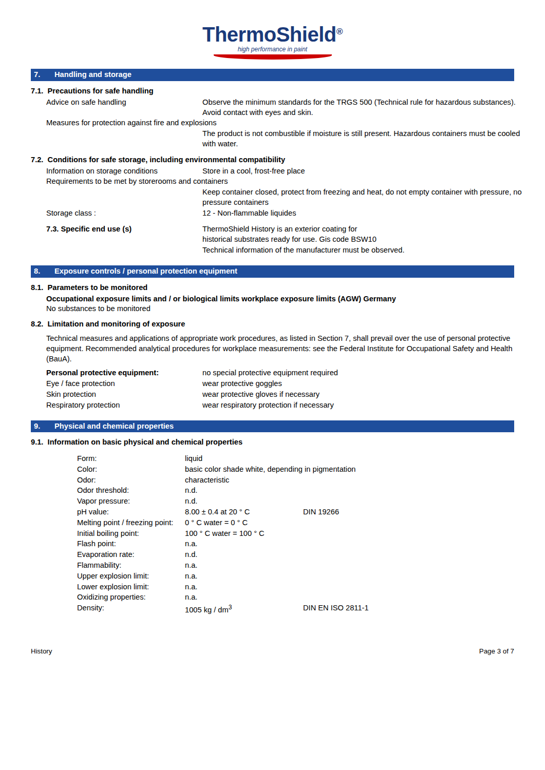ThermoShield®
high performance in paint
7. Handling and storage
7.1. Precautions for safe handling
| Advice on safe handling | Observe the minimum standards for the TRGS 500 (Technical rule for hazardous substances). Avoid contact with eyes and skin. |
| Measures for protection against fire and explosions |
| | The product is not combustible if moisture is still present. Hazardous containers must be cooled with water. |
7.2. Conditions for safe storage, including environmental compatibility
| Information on storage conditions | Store in a cool, frost-free place |
| Requirements to be met by storerooms and containers |
| | Keep container closed, protect from freezing and heat, do not empty container with pressure, no pressure containers |
| Storage class : | 12 - Non-flammable liquides |
| 7.3. Specific end use (s) | ThermoShield History is an exterior coating for |
| | historical substrates ready for use. Gis code BSW10 |
| | Technical information of the manufacturer must be observed. |
8. Exposure controls / personal protection equipment
8.1. Parameters to be monitored
Occupational exposure limits and / or biological limits workplace exposure limits (AGW) Germany
No substances to be monitored
8.2. Limitation and monitoring of exposure
Technical measures and applications of appropriate work procedures, as listed in Section 7, shall prevail over the use of personal protective equipment. Recommended analytical procedures for workplace measurements: see the Federal Institute for Occupational Safety and Health (BauA).
| Personal protective equipment: | no special protective equipment required |
| Eye / face protection | wear protective goggles |
| Skin protection | wear protective gloves if necessary |
| Respiratory protection | wear respiratory protection if necessary |
9. Physical and chemical properties
9.1. Information on basic physical and chemical properties
| Form: | liquid | |
| Color: | basic color shade white, depending in pigmentation |
| Odor: | characteristic | |
| Odor threshold: | n.d. | |
| Vapor pressure: | n.d. | |
| pH value: | 8.00 ± 0.4 at 20 ° C | DIN 19266 |
| Melting point / freezing point: | 0 ° C water = 0 ° C | |
| Initial boiling point: | 100 ° C water = 100 ° C | |
| Flash point: | n.a. | |
| Evaporation rate: | n.d. | |
| Flammability: | n.a. | |
| Upper explosion limit: | n.a. | |
| Lower explosion limit: | n.a. | |
| Oxidizing properties: | n.a. | |
| Density: | 1005 kg / dm 3 | DIN EN ISO 2811-1 |
History
Page 3 of 7